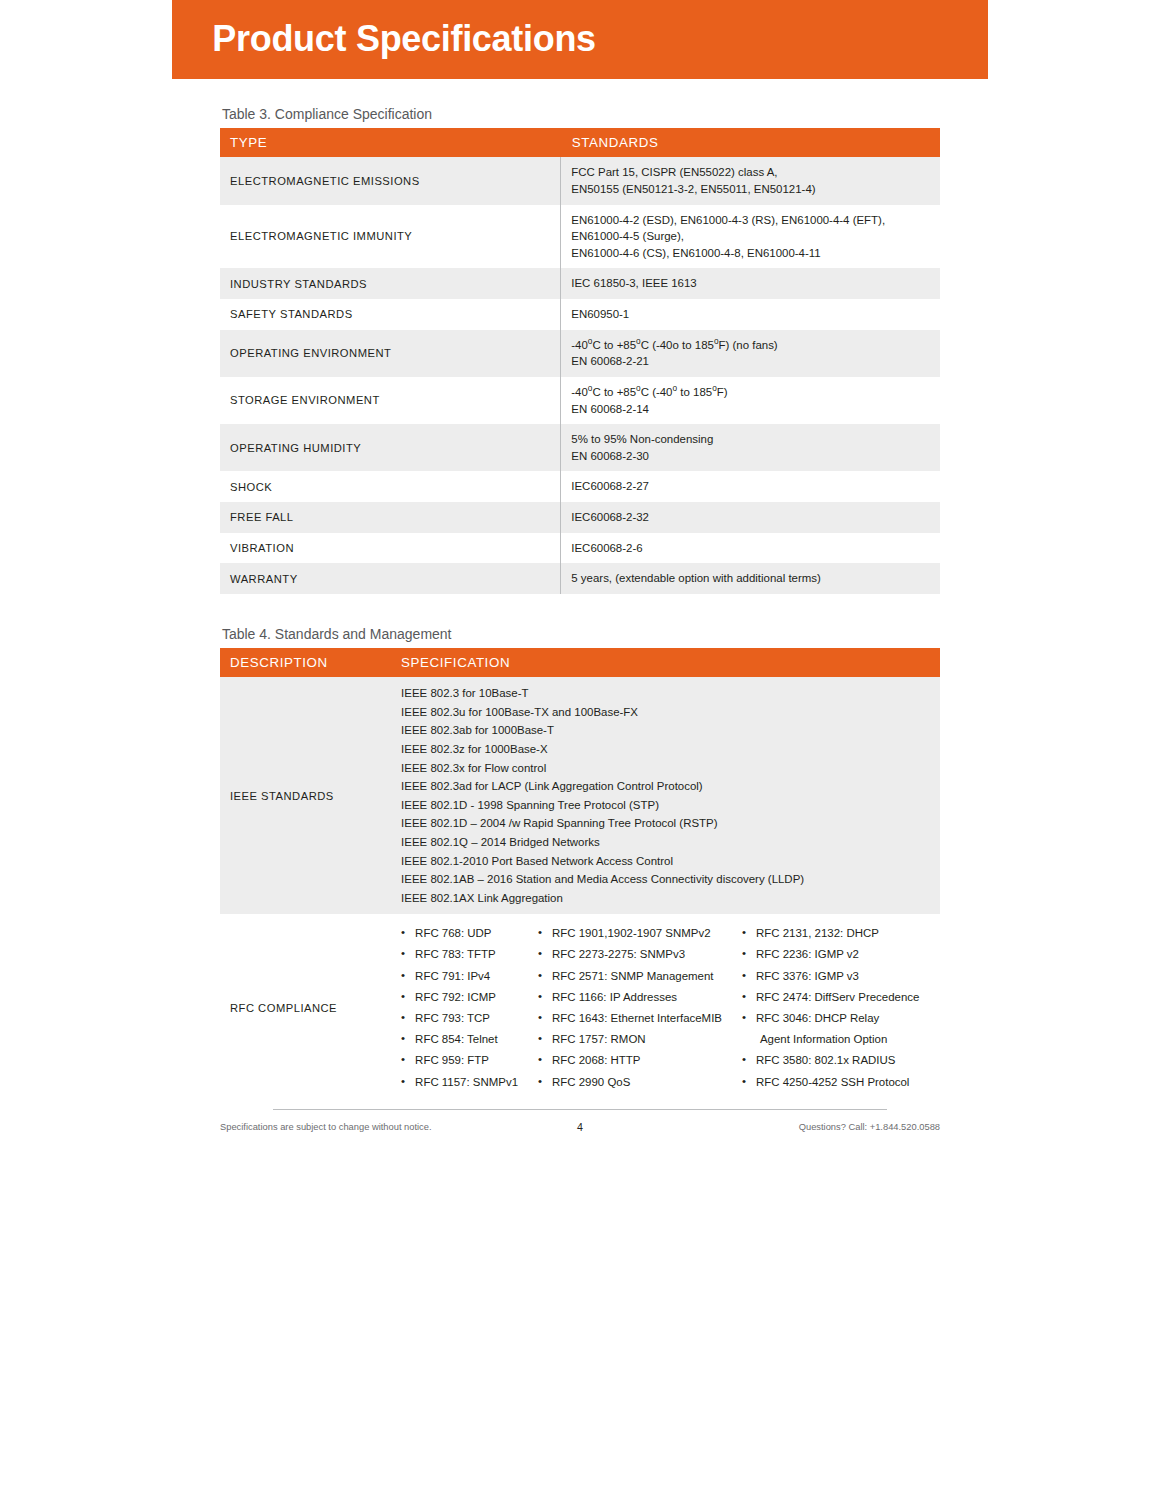Product Specifications
Table 3. Compliance Specification
| TYPE | STANDARDS |
| --- | --- |
| ELECTROMAGNETIC EMISSIONS | FCC Part 15, CISPR (EN55022) class A, EN50155 (EN50121-3-2, EN55011, EN50121-4) |
| ELECTROMAGNETIC IMMUNITY | EN61000-4-2 (ESD), EN61000-4-3 (RS), EN61000-4-4 (EFT), EN61000-4-5 (Surge), EN61000-4-6 (CS), EN61000-4-8, EN61000-4-11 |
| INDUSTRY STANDARDS | IEC 61850-3, IEEE 1613 |
| SAFETY STANDARDS | EN60950-1 |
| OPERATING ENVIRONMENT | -40 o C to +85 o C (-40o to 185 o F) (no fans) EN 60068-2-21 |
| STORAGE ENVIRONMENT | -40 o C to +85 o C (-40 o to 185 o F) EN 60068-2-14 |
| OPERATING HUMIDITY | 5% to 95% Non-condensing EN 60068-2-30 |
| SHOCK | IEC60068-2-27 |
| FREE FALL | IEC60068-2-32 |
| VIBRATION | IEC60068-2-6 |
| WARRANTY | 5 years, (extendable option with additional terms) |
Table 4. Standards and Management
| DESCRIPTION | SPECIFICATION |
| --- | --- |
| IEEE STANDARDS | IEEE 802.3 for 10Base-T IEEE 802.3u for 100Base-TX and 100Base-FX IEEE 802.3ab for 1000Base-T IEEE 802.3z for 1000Base-X IEEE 802.3x for Flow control IEEE 802.3ad for LACP (Link Aggregation Control Protocol) IEEE 802.1D - 1998 Spanning Tree Protocol (STP) IEEE 802.1D – 2004 /w Rapid Spanning Tree Protocol (RSTP) IEEE 802.1Q – 2014 Bridged Networks IEEE 802.1-2010 Port Based Network Access Control IEEE 802.1AB – 2016 Station and Media Access Connectivity discovery (LLDP) IEEE 802.1AX Link Aggregation |
| RFC COMPLIANCE | RFC 768: UDP RFC 783: TFTP RFC 791: IPv4 RFC 792: ICMP RFC 793: TCP RFC 854: Telnet RFC 959: FTP RFC 1157: SNMPv1 | RFC 1901,1902-1907 SNMPv2 RFC 2273-2275: SNMPv3 RFC 2571: SNMP Management RFC 1166: IP Addresses RFC 1643: Ethernet InterfaceMIB RFC 1757: RMON RFC 2068: HTTP RFC 2990 QoS | RFC 2131, 2132: DHCP RFC 2236: IGMP v2 RFC 3376: IGMP v3 RFC 2474: DiffServ Precedence RFC 3046: DHCP Relay Agent Information Option RFC 3580: 802.1x RADIUS RFC 4250-4252 SSH Protocol |
Specifications are subject to change without notice.
4
Questions? Call: +1.844.520.0588